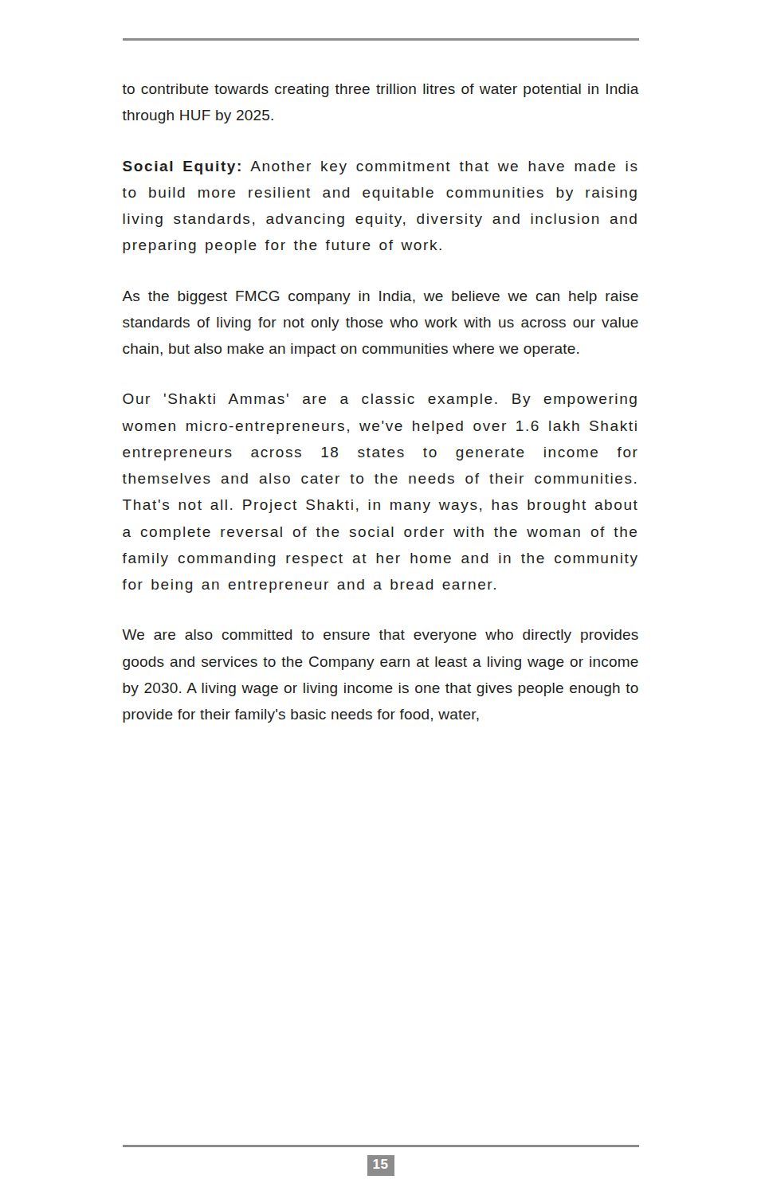to contribute towards creating three trillion litres of water potential in India through HUF by 2025.
Social Equity: Another key commitment that we have made is to build more resilient and equitable communities by raising living standards, advancing equity, diversity and inclusion and preparing people for the future of work.
As the biggest FMCG company in India, we believe we can help raise standards of living for not only those who work with us across our value chain, but also make an impact on communities where we operate.
Our 'Shakti Ammas' are a classic example. By empowering women micro-entrepreneurs, we've helped over 1.6 lakh Shakti entrepreneurs across 18 states to generate income for themselves and also cater to the needs of their communities. That's not all. Project Shakti, in many ways, has brought about a complete reversal of the social order with the woman of the family commanding respect at her home and in the community for being an entrepreneur and a bread earner.
We are also committed to ensure that everyone who directly provides goods and services to the Company earn at least a living wage or income by 2030. A living wage or living income is one that gives people enough to provide for their family's basic needs for food, water,
15